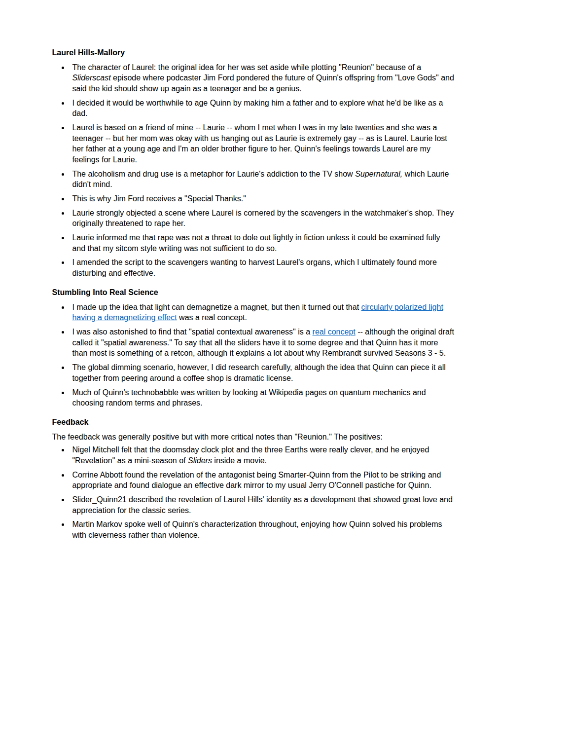Laurel Hills-Mallory
The character of Laurel: the original idea for her was set aside while plotting "Reunion" because of a Sliderscast episode where podcaster Jim Ford pondered the future of Quinn's offspring from "Love Gods" and said the kid should show up again as a teenager and be a genius.
I decided it would be worthwhile to age Quinn by making him a father and to explore what he'd be like as a dad.
Laurel is based on a friend of mine -- Laurie -- whom I met when I was in my late twenties and she was a teenager -- but her mom was okay with us hanging out as Laurie is extremely gay -- as is Laurel. Laurie lost her father at a young age and I'm an older brother figure to her. Quinn's feelings towards Laurel are my feelings for Laurie.
The alcoholism and drug use is a metaphor for Laurie's addiction to the TV show Supernatural, which Laurie didn't mind.
This is why Jim Ford receives a "Special Thanks."
Laurie strongly objected a scene where Laurel is cornered by the scavengers in the watchmaker's shop. They originally threatened to rape her.
Laurie informed me that rape was not a threat to dole out lightly in fiction unless it could be examined fully and that my sitcom style writing was not sufficient to do so.
I amended the script to the scavengers wanting to harvest Laurel's organs, which I ultimately found more disturbing and effective.
Stumbling Into Real Science
I made up the idea that light can demagnetize a magnet, but then it turned out that circularly polarized light having a demagnetizing effect was a real concept.
I was also astonished to find that "spatial contextual awareness" is a real concept -- although the original draft called it "spatial awareness." To say that all the sliders have it to some degree and that Quinn has it more than most is something of a retcon, although it explains a lot about why Rembrandt survived Seasons 3 - 5.
The global dimming scenario, however, I did research carefully, although the idea that Quinn can piece it all together from peering around a coffee shop is dramatic license.
Much of Quinn's technobabble was written by looking at Wikipedia pages on quantum mechanics and choosing random terms and phrases.
Feedback
The feedback was generally positive but with more critical notes than "Reunion." The positives:
Nigel Mitchell felt that the doomsday clock plot and the three Earths were really clever, and he enjoyed "Revelation" as a mini-season of Sliders inside a movie.
Corrine Abbott found the revelation of the antagonist being Smarter-Quinn from the Pilot to be striking and appropriate and found dialogue an effective dark mirror to my usual Jerry O'Connell pastiche for Quinn.
Slider_Quinn21 described the revelation of Laurel Hills' identity as a development that showed great love and appreciation for the classic series.
Martin Markov spoke well of Quinn's characterization throughout, enjoying how Quinn solved his problems with cleverness rather than violence.